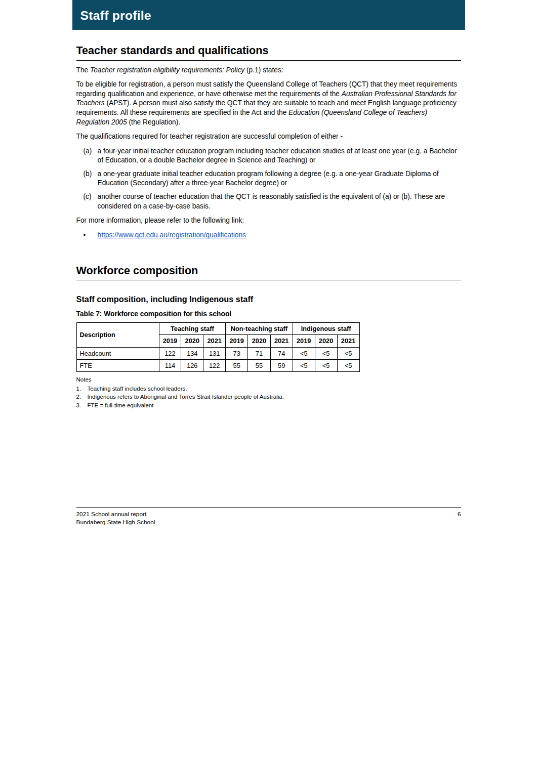Staff profile
Teacher standards and qualifications
The Teacher registration eligibility requirements: Policy (p.1) states:
To be eligible for registration, a person must satisfy the Queensland College of Teachers (QCT) that they meet requirements regarding qualification and experience, or have otherwise met the requirements of the Australian Professional Standards for Teachers (APST). A person must also satisfy the QCT that they are suitable to teach and meet English language proficiency requirements. All these requirements are specified in the Act and the Education (Queensland College of Teachers) Regulation 2005 (the Regulation).
The qualifications required for teacher registration are successful completion of either -
(a) a four-year initial teacher education program including teacher education studies of at least one year (e.g. a Bachelor of Education, or a double Bachelor degree in Science and Teaching) or
(b) a one-year graduate initial teacher education program following a degree (e.g. a one-year Graduate Diploma of Education (Secondary) after a three-year Bachelor degree) or
(c) another course of teacher education that the QCT is reasonably satisfied is the equivalent of (a) or (b). These are considered on a case-by-case basis.
For more information, please refer to the following link:
• https://www.qct.edu.au/registration/qualifications
Workforce composition
Staff composition, including Indigenous staff
Table 7: Workforce composition for this school
| Description | Teaching staff | Non-teaching staff | Indigenous staff |
| --- | --- | --- | --- |
| 2019 | 2020 | 2021 | 2019 | 2020 | 2021 | 2019 | 2020 | 2021 |
| Headcount | 122 | 134 | 131 | 73 | 71 | 74 | <5 | <5 | <5 |
| FTE | 114 | 126 | 122 | 55 | 55 | 59 | <5 | <5 | <5 |
Notes
1. Teaching staff includes school leaders.
2. Indigenous refers to Aboriginal and Torres Strait Islander people of Australia.
3. FTE = full-time equivalent
2021 School annual report
Bundaberg State High School
6